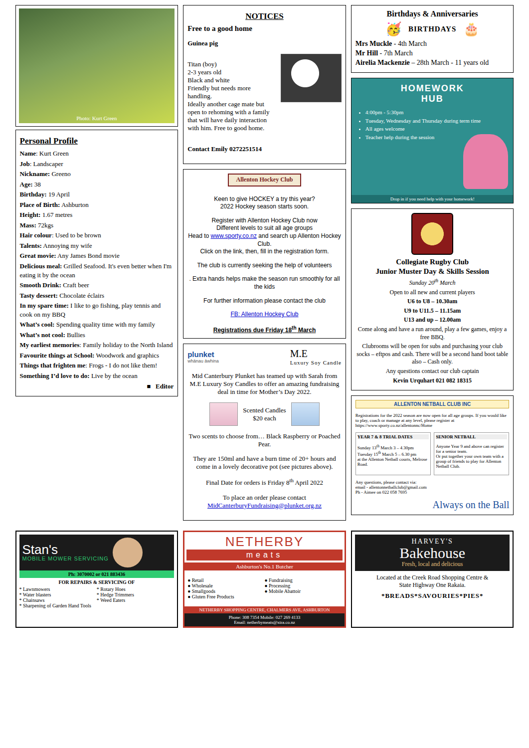Photo: Kurt Green
Personal Profile
Name: Kurt Green
Job: Landscaper
Nickname: Greeno
Age: 38
Birthday: 19 April
Place of Birth: Ashburton
Height: 1.67 metres
Mass: 72kgs
Hair colour: Used to be brown
Talents: Annoying my wife
Great movie: Any James Bond movie
Delicious meal: Grilled Seafood. It's even better when I'm eating it by the ocean
Smooth Drink: Craft beer
Tasty dessert: Chocolate éclairs
In my spare time: I like to go fishing, play tennis and cook on my BBQ
What’s cool: Spending quality time with my family
What’s not cool: Bullies
My earliest memories: Family holiday to the North Island
Favourite things at School: Woodwork and graphics
Things that frighten me: Frogs - I do not like them!
Something I’d love to do: Live by the ocean
■ Editor
NOTICES
Free to a good home
Guinea pig
Titan (boy)
2-3 years old
Black and white
Friendly but needs more handling.
Ideally another cage mate but open to rehoming with a family that will have daily interaction with him. Free to good home.
Contact Emily 0272251514
Allenton Hockey Club
Keen to give HOCKEY a try this year?
2022 Hockey season starts soon.
Register with Allenton Hockey Club now
Different levels to suit all age groups
Head to www.sporty.co.nz and search up Allenton Hockey Club.
Click on the link, then, fill in the registration form.
The club is currently seeking the help of volunteers
. Extra hands helps make the season run smoothly for all the kids
For further information please contact the club
FB: Allenton Hockey Club
Registrations due Friday 18th March
plunketwhānau āwhina
M.ELuxury Soy Candle
Mid Canterbury Plunket has teamed up with Sarah from M.E Luxury Soy Candles to offer an amazing fundraising deal in time for Mother’s Day 2022.
Scented Candles
$20 each
Two scents to choose from… Black Raspberry or Poached Pear.
They are 150ml and have a burn time of 20+ hours and come in a lovely decorative pot (see pictures above).
Final Date for orders is Friday 8th April 2022
To place an order please contact
MidCanterburyFundraising@plunket.org.nz
Birthdays & Anniversaries
🥳 BIRTHDAYS 🎂
Mrs Muckle - 4th March
Mr Hill - 7th March
Airelia Mackenzie – 28th March - 11 years old
HOMEWORK
HUB
4:00pm - 5:30pm
Tuesday, Wednesday and Thursday during term time
All ages welcome
Teacher help during the session
Drop in if you need help with your homework!
Collegiate Rugby Club
Junior Muster Day & Skills Session
Sunday 20th March
Open to all new and current players
U6 to U8 – 10.30am
U9 to U11.5 – 11.15am
U13 and up – 12.00am
Come along and have a run around, play a few games, enjoy a free BBQ.
Clubrooms will be open for subs and purchasing your club socks – eftpos and cash. There will be a second hand boot table also – Cash only.
Any questions contact our club captain
Kevin Urquhart 021 082 18315
ALLENTON NETBALL CLUB INC
Registrations for the 2022 season are now open for all age groups. If you would like to play, coach or manage at any level, please register at https://www.sporty.co.nz/allentonnc/Home
YEAR 7 & 8 TRIAL DATES
Sunday 13th March 3 – 4.30pm
Tuesday 15th March 5 – 6.30 pm
at the Allenton Netball courts, Melrose Road.
SENIOR NETBALL
Anyone Year 9 and above can register for a senior team.
Or put together your own team with a group of friends to play for Allenton Netball Club.
Any questions, please contact via:
email - allentonnetballclub@gmail.com
Ph - Aimee on 022 058 7695
Always on the Ball
Stan'sMOBILE MOWER SERVICING
Ph: 3070002 or 021 883436
FOR REPAIRS & SERVICING OF
* Lawnmowers
* Rotary Hoes
* Water blasters
* Hedge Trimmers
* Chainsaws
* Weed Eaters
* Sharpening of Garden Hand Tools
NETHERBY
meats
Ashburton's No.1 Butcher
● Retail
● Wholesale
● Smallgoods
● Gluten Free Products
● Fundraising
● Processing
● Mobile Abattoir
NETHERBY SHOPPING CENTRE, CHALMERS AVE, ASHBURTON
Phone: 308 7354 Mobile: 027 269 4133
Email: netherbymeats@xtra.co.nz
HARVEY'S
Bakehouse
Fresh, local and delicious
Located at the Creek Road Shopping Centre &
State Highway One Rakaia.
*BREADS*SAVOURIES*PIES*